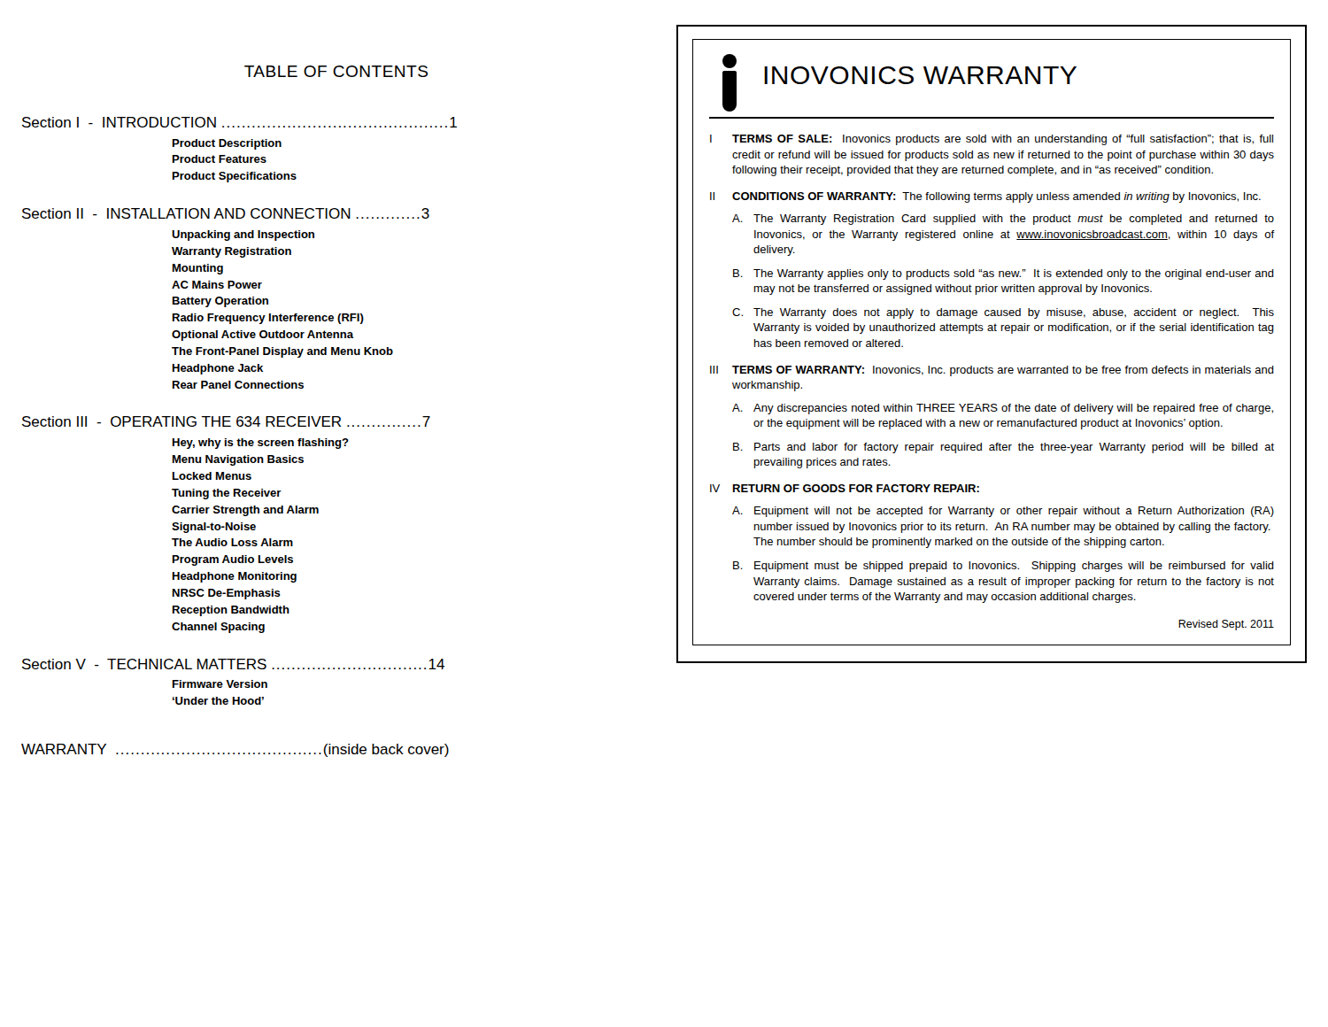TABLE OF CONTENTS
Section I - INTRODUCTION ............................................. 1
Product Description
Product Features
Product Specifications
Section II - INSTALLATION AND CONNECTION ............. 3
Unpacking and Inspection
Warranty Registration
Mounting
AC Mains Power
Battery Operation
Radio Frequency Interference (RFI)
Optional Active Outdoor Antenna
The Front-Panel Display and Menu Knob
Headphone Jack
Rear Panel Connections
Section III - OPERATING THE 634 RECEIVER ............... 7
Hey, why is the screen flashing?
Menu Navigation Basics
Locked Menus
Tuning the Receiver
Carrier Strength and Alarm
Signal-to-Noise
The Audio Loss Alarm
Program Audio Levels
Headphone Monitoring
NRSC De-Emphasis
Reception Bandwidth
Channel Spacing
Section V - TECHNICAL MATTERS ............................... 14
Firmware Version
‘Under the Hood’
WARRANTY .........................................(inside back cover)
INOVONICS WARRANTY
TERMS OF SALE: Inovonics products are sold with an understanding of “full satisfaction”; that is, full credit or refund will be issued for products sold as new if returned to the point of purchase within 30 days following their receipt, provided that they are returned complete, and in “as received” condition.
CONDITIONS OF WARRANTY: The following terms apply unless amended in writing by Inovonics, Inc.
The Warranty Registration Card supplied with the product must be completed and returned to Inovonics, or the Warranty registered online at www.inovonicsbroadcast.com, within 10 days of delivery.
The Warranty applies only to products sold “as new.” It is extended only to the original end-user and may not be transferred or assigned without prior written approval by Inovonics.
The Warranty does not apply to damage caused by misuse, abuse, accident or neglect. This Warranty is voided by unauthorized attempts at repair or modification, or if the serial identification tag has been removed or altered.
TERMS OF WARRANTY: Inovonics, Inc. products are warranted to be free from defects in materials and workmanship.
Any discrepancies noted within THREE YEARS of the date of delivery will be repaired free of charge, or the equipment will be replaced with a new or remanufactured product at Inovonics’ option.
Parts and labor for factory repair required after the three-year Warranty period will be billed at prevailing prices and rates.
RETURN OF GOODS FOR FACTORY REPAIR:
Equipment will not be accepted for Warranty or other repair without a Return Authorization (RA) number issued by Inovonics prior to its return. An RA number may be obtained by calling the factory. The number should be prominently marked on the outside of the shipping carton.
Equipment must be shipped prepaid to Inovonics. Shipping charges will be reimbursed for valid Warranty claims. Damage sustained as a result of improper packing for return to the factory is not covered under terms of the Warranty and may occasion additional charges.
Revised Sept. 2011